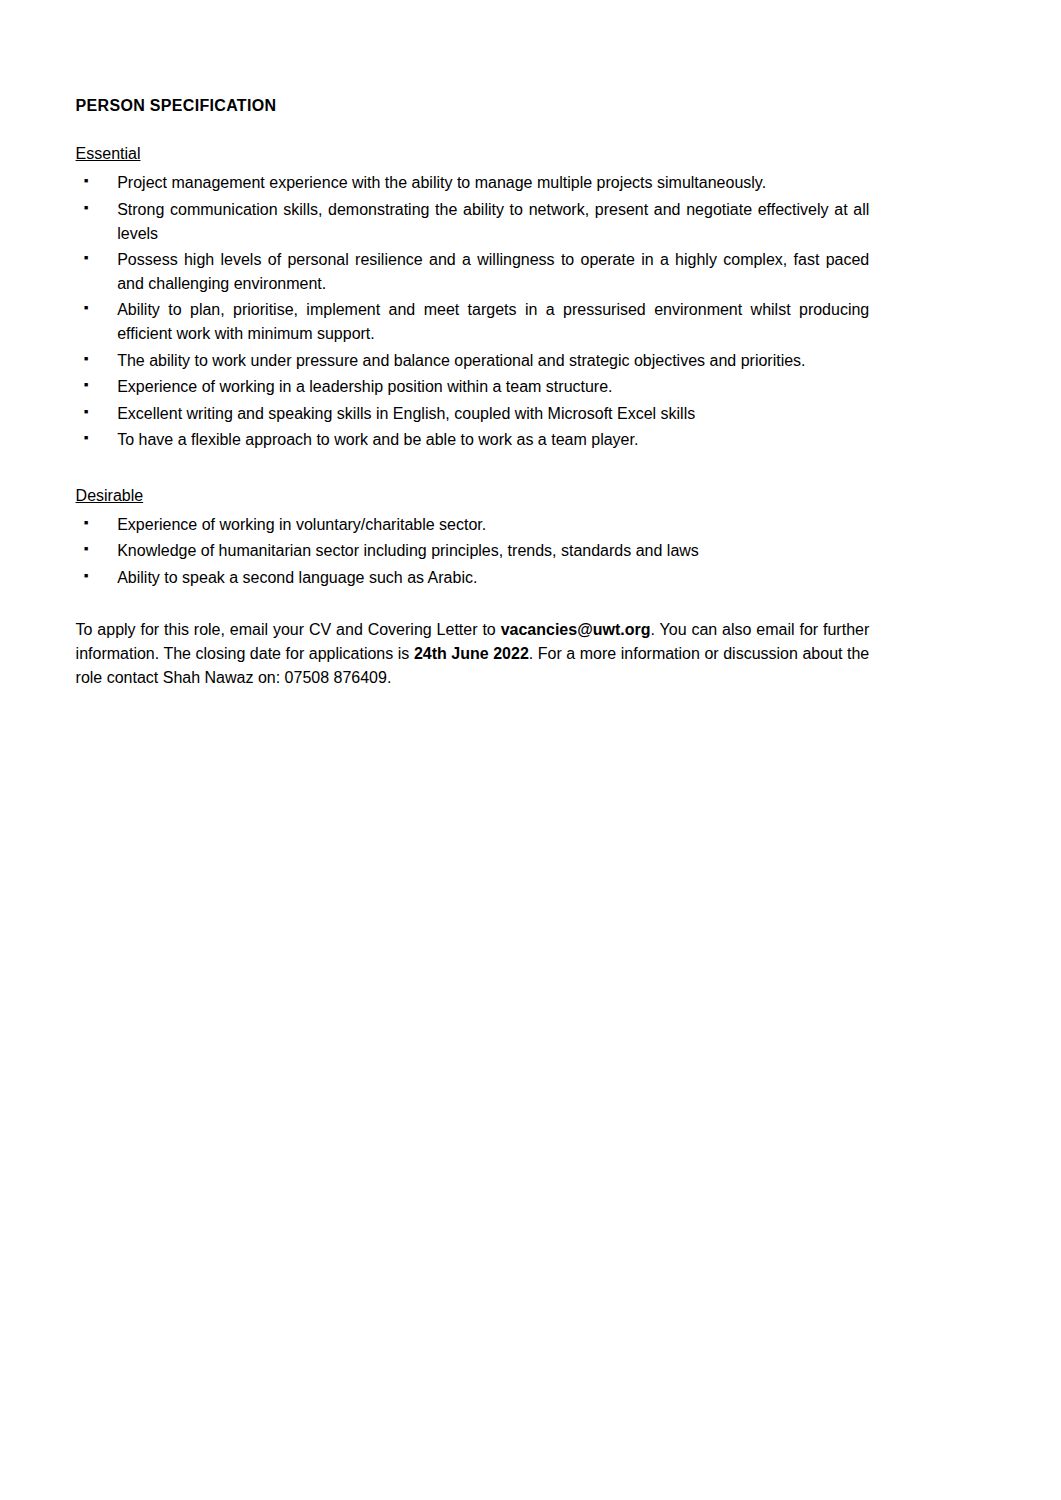PERSON SPECIFICATION
Essential
Project management experience with the ability to manage multiple projects simultaneously.
Strong communication skills, demonstrating the ability to network, present and negotiate effectively at all levels
Possess high levels of personal resilience and a willingness to operate in a highly complex, fast paced and challenging environment.
Ability to plan, prioritise, implement and meet targets in a pressurised environment whilst producing efficient work with minimum support.
The ability to work under pressure and balance operational and strategic objectives and priorities.
Experience of working in a leadership position within a team structure.
Excellent writing and speaking skills in English, coupled with Microsoft Excel skills
To have a flexible approach to work and be able to work as a team player.
Desirable
Experience of working in voluntary/charitable sector.
Knowledge of humanitarian sector including principles, trends, standards and laws
Ability to speak a second language such as Arabic.
To apply for this role, email your CV and Covering Letter to vacancies@uwt.org. You can also email for further information. The closing date for applications is 24th June 2022. For a more information or discussion about the role contact Shah Nawaz on: 07508 876409.